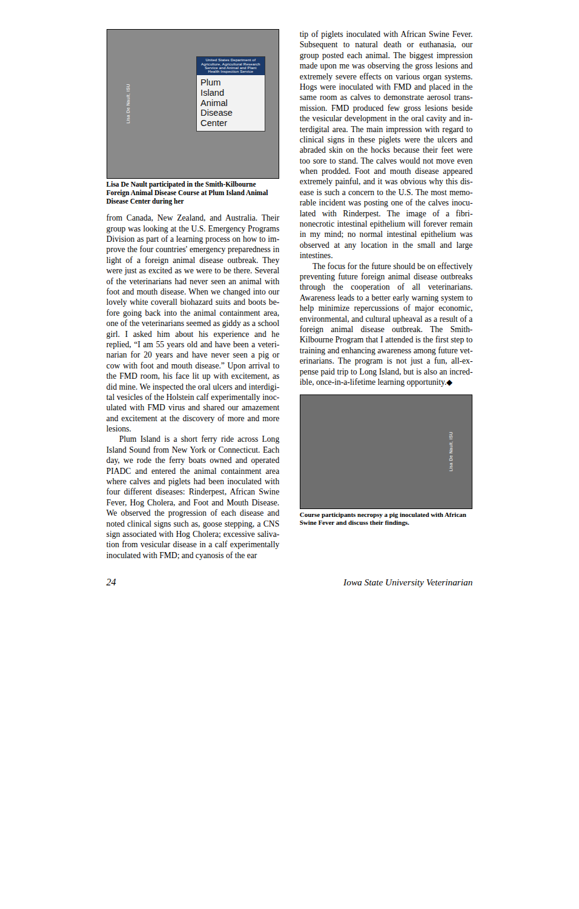Lisa De Nault, ISU
United States Department of Agriculture, Agricultural Research Service and Animal and Plant Health Inspection Service
Plum
Island
Animal
Disease
Center
Lisa De Nault participated in the Smith-Kilbourne Foreign Animal Disease Course at Plum Island Animal Disease Center during her
from Canada, New Zealand, and Australia. Their group was looking at the U.S. Emergency Programs Division as part of a learning process on how to improve the four countries' emergency preparedness in light of a foreign animal disease outbreak. They were just as excited as we were to be there. Several of the veterinarians had never seen an animal with foot and mouth disease. When we changed into our lovely white coverall biohazard suits and boots before going back into the animal containment area, one of the veterinarians seemed as giddy as a school girl. I asked him about his experience and he replied, “I am 55 years old and have been a veterinarian for 20 years and have never seen a pig or cow with foot and mouth disease.” Upon arrival to the FMD room, his face lit up with excitement, as did mine. We inspected the oral ulcers and interdigital vesicles of the Holstein calf experimentally inoculated with FMD virus and shared our amazement and excitement at the discovery of more and more lesions.
Plum Island is a short ferry ride across Long Island Sound from New York or Connecticut. Each day, we rode the ferry boats owned and operated PIADC and entered the animal containment area where calves and piglets had been inoculated with four different diseases: Rinderpest, African Swine Fever, Hog Cholera, and Foot and Mouth Disease. We observed the progression of each disease and noted clinical signs such as, goose stepping, a CNS sign associated with Hog Cholera; excessive salivation from vesicular disease in a calf experimentally inoculated with FMD; and cyanosis of the ear
tip of piglets inoculated with African Swine Fever. Subsequent to natural death or euthanasia, our group posted each animal. The biggest impression made upon me was observing the gross lesions and extremely severe effects on various organ systems. Hogs were inoculated with FMD and placed in the same room as calves to demonstrate aerosol transmission. FMD produced few gross lesions beside the vesicular development in the oral cavity and interdigital area. The main impression with regard to clinical signs in these piglets were the ulcers and abraded skin on the hocks because their feet were too sore to stand. The calves would not move even when prodded. Foot and mouth disease appeared extremely painful, and it was obvious why this disease is such a concern to the U.S. The most memorable incident was posting one of the calves inoculated with Rinderpest. The image of a fibrinonecrotic intestinal epithelium will forever remain in my mind; no normal intestinal epithelium was observed at any location in the small and large intestines.
The focus for the future should be on effectively preventing future foreign animal disease outbreaks through the cooperation of all veterinarians. Awareness leads to a better early warning system to help minimize repercussions of major economic, environmental, and cultural upheaval as a result of a foreign animal disease outbreak. The Smith-Kilbourne Program that I attended is the first step to training and enhancing awareness among future veterinarians. The program is not just a fun, all-expense paid trip to Long Island, but is also an incredible, once-in-a-lifetime learning opportunity.◆
Lisa De Nault, ISU
Course participants necropsy a pig inoculated with African Swine Fever and discuss their findings.
24
Iowa State University Veterinarian